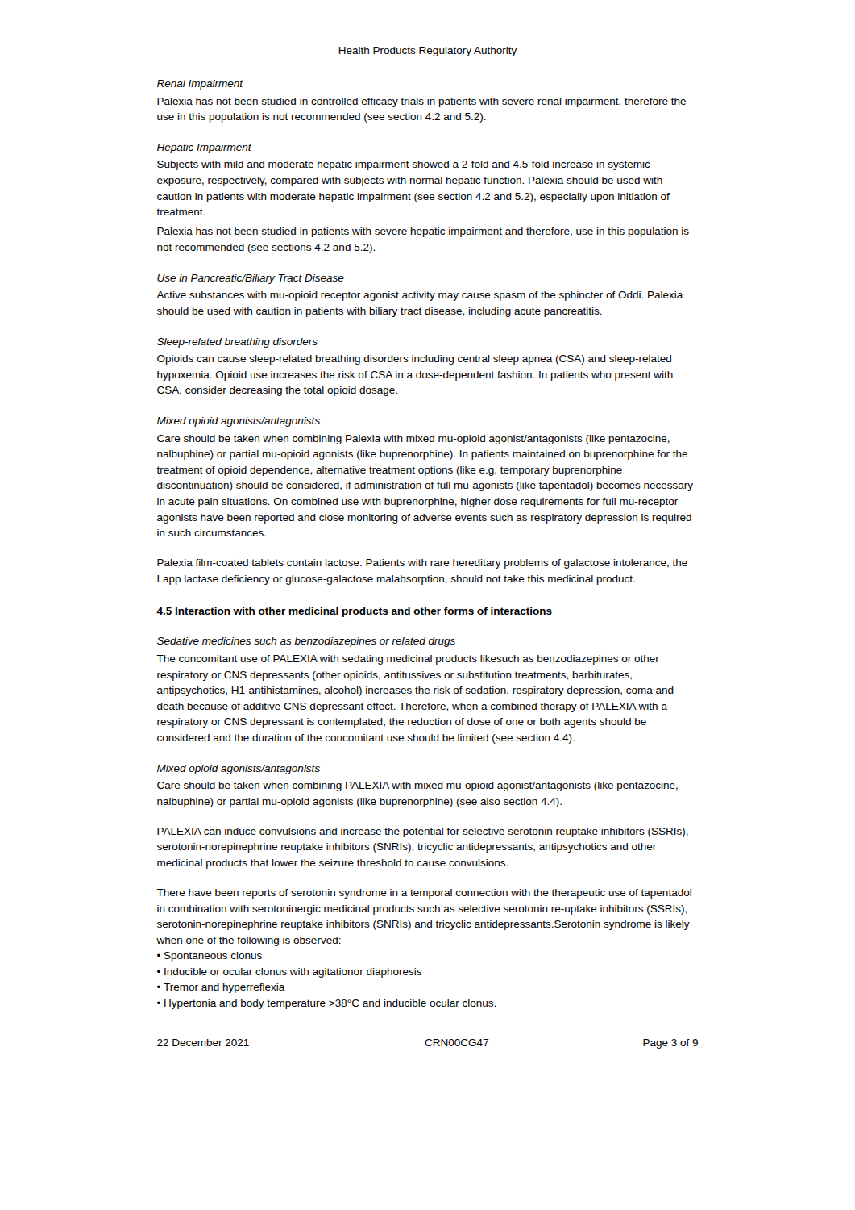Health Products Regulatory Authority
Renal Impairment
Palexia has not been studied in controlled efficacy trials in patients with severe renal impairment, therefore the use in this population is not recommended (see section 4.2 and 5.2).
Hepatic Impairment
Subjects with mild and moderate hepatic impairment showed a 2-fold and 4.5-fold increase in systemic exposure, respectively, compared with subjects with normal hepatic function. Palexia should be used with caution in patients with moderate hepatic impairment (see section 4.2 and 5.2), especially upon initiation of treatment.
Palexia has not been studied in patients with severe hepatic impairment and therefore, use in this population is not recommended (see sections 4.2 and 5.2).
Use in Pancreatic/Biliary Tract Disease
Active substances with mu-opioid receptor agonist activity may cause spasm of the sphincter of Oddi. Palexia should be used with caution in patients with biliary tract disease, including acute pancreatitis.
Sleep-related breathing disorders
Opioids can cause sleep-related breathing disorders including central sleep apnea (CSA) and sleep-related hypoxemia. Opioid use increases the risk of CSA in a dose-dependent fashion. In patients who present with CSA, consider decreasing the total opioid dosage.
Mixed opioid agonists/antagonists
Care should be taken when combining Palexia with mixed mu-opioid agonist/antagonists (like pentazocine, nalbuphine) or partial mu-opioid agonists (like buprenorphine). In patients maintained on buprenorphine for the treatment of opioid dependence, alternative treatment options (like e.g. temporary buprenorphine discontinuation) should be considered, if administration of full mu-agonists (like tapentadol) becomes necessary in acute pain situations. On combined use with buprenorphine, higher dose requirements for full mu-receptor agonists have been reported and close monitoring of adverse events such as respiratory depression is required in such circumstances.
Palexia film-coated tablets contain lactose. Patients with rare hereditary problems of galactose intolerance, the Lapp lactase deficiency or glucose-galactose malabsorption, should not take this medicinal product.
4.5 Interaction with other medicinal products and other forms of interactions
Sedative medicines such as benzodiazepines or related drugs
The concomitant use of PALEXIA with sedating medicinal products likesuch as benzodiazepines or other respiratory or CNS depressants (other opioids, antitussives or substitution treatments, barbiturates, antipsychotics, H1-antihistamines, alcohol) increases the risk of sedation, respiratory depression, coma and death because of additive CNS depressant effect. Therefore, when a combined therapy of PALEXIA with a respiratory or CNS depressant is contemplated, the reduction of dose of one or both agents should be considered and the duration of the concomitant use should be limited (see section 4.4).
Mixed opioid agonists/antagonists
Care should be taken when combining PALEXIA with mixed mu-opioid agonist/antagonists (like pentazocine, nalbuphine) or partial mu-opioid agonists (like buprenorphine) (see also section 4.4).
PALEXIA can induce convulsions and increase the potential for selective serotonin reuptake inhibitors (SSRIs), serotonin-norepinephrine reuptake inhibitors (SNRIs), tricyclic antidepressants, antipsychotics and other medicinal products that lower the seizure threshold to cause convulsions.
There have been reports of serotonin syndrome in a temporal connection with the therapeutic use of tapentadol in combination with serotoninergic medicinal products such as selective serotonin re-uptake inhibitors (SSRIs), serotonin-norepinephrine reuptake inhibitors (SNRIs) and tricyclic antidepressants.Serotonin syndrome is likely when one of the following is observed:
Spontaneous clonus
Inducible or ocular clonus with agitationor diaphoresis
Tremor and hyperreflexia
Hypertonia and body temperature >38°C and inducible ocular clonus.
22 December 2021 CRN00CG47 Page 3 of 9